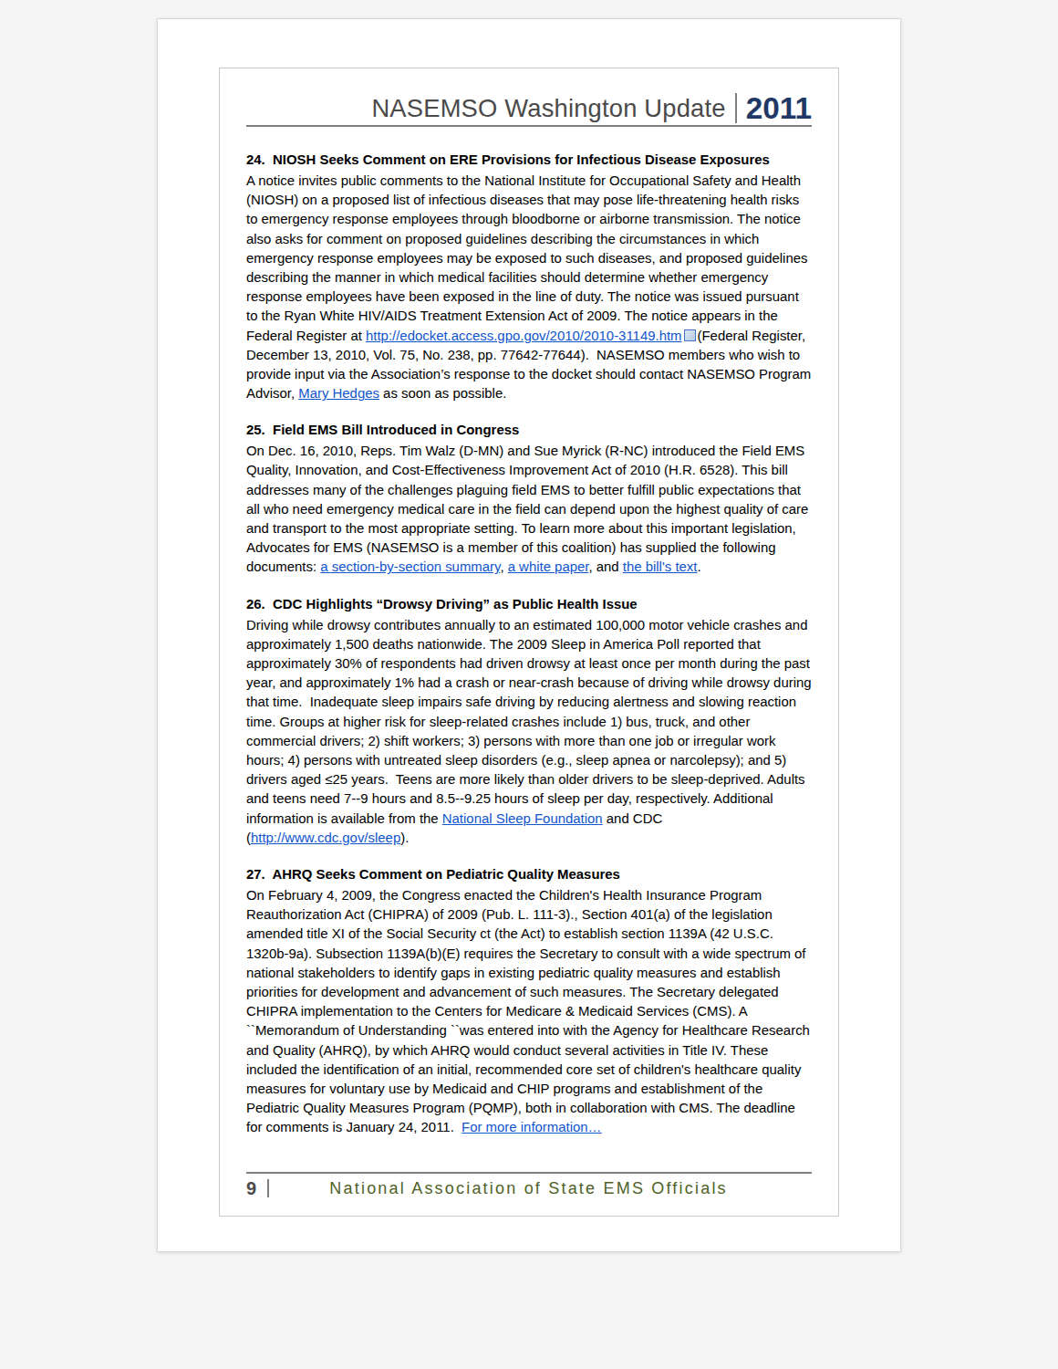NASEMSO Washington Update 2011
24. NIOSH Seeks Comment on ERE Provisions for Infectious Disease Exposures
A notice invites public comments to the National Institute for Occupational Safety and Health (NIOSH) on a proposed list of infectious diseases that may pose life-threatening health risks to emergency response employees through bloodborne or airborne transmission. The notice also asks for comment on proposed guidelines describing the circumstances in which emergency response employees may be exposed to such diseases, and proposed guidelines describing the manner in which medical facilities should determine whether emergency response employees have been exposed in the line of duty. The notice was issued pursuant to the Ryan White HIV/AIDS Treatment Extension Act of 2009. The notice appears in the Federal Register at http://edocket.access.gpo.gov/2010/2010-31149.htm (Federal Register, December 13, 2010, Vol. 75, No. 238, pp. 77642-77644). NASEMSO members who wish to provide input via the Association’s response to the docket should contact NASEMSO Program Advisor, Mary Hedges as soon as possible.
25. Field EMS Bill Introduced in Congress
On Dec. 16, 2010, Reps. Tim Walz (D-MN) and Sue Myrick (R-NC) introduced the Field EMS Quality, Innovation, and Cost-Effectiveness Improvement Act of 2010 (H.R. 6528). This bill addresses many of the challenges plaguing field EMS to better fulfill public expectations that all who need emergency medical care in the field can depend upon the highest quality of care and transport to the most appropriate setting. To learn more about this important legislation, Advocates for EMS (NASEMSO is a member of this coalition) has supplied the following documents: a section-by-section summary, a white paper, and the bill's text.
26. CDC Highlights “Drowsy Driving” as Public Health Issue
Driving while drowsy contributes annually to an estimated 100,000 motor vehicle crashes and approximately 1,500 deaths nationwide. The 2009 Sleep in America Poll reported that approximately 30% of respondents had driven drowsy at least once per month during the past year, and approximately 1% had a crash or near-crash because of driving while drowsy during that time. Inadequate sleep impairs safe driving by reducing alertness and slowing reaction time. Groups at higher risk for sleep-related crashes include 1) bus, truck, and other commercial drivers; 2) shift workers; 3) persons with more than one job or irregular work hours; 4) persons with untreated sleep disorders (e.g., sleep apnea or narcolepsy); and 5) drivers aged ≤25 years. Teens are more likely than older drivers to be sleep-deprived. Adults and teens need 7--9 hours and 8.5--9.25 hours of sleep per day, respectively. Additional information is available from the National Sleep Foundation and CDC (http://www.cdc.gov/sleep).
27. AHRQ Seeks Comment on Pediatric Quality Measures
On February 4, 2009, the Congress enacted the Children's Health Insurance Program Reauthorization Act (CHIPRA) of 2009 (Pub. L. 111-3)., Section 401(a) of the legislation amended title XI of the Social Security ct (the Act) to establish section 1139A (42 U.S.C. 1320b-9a). Subsection 1139A(b)(E) requires the Secretary to consult with a wide spectrum of national stakeholders to identify gaps in existing pediatric quality measures and establish priorities for development and advancement of such measures. The Secretary delegated CHIPRA implementation to the Centers for Medicare & Medicaid Services (CMS). A ``Memorandum of Understanding ``was entered into with the Agency for Healthcare Research and Quality (AHRQ), by which AHRQ would conduct several activities in Title IV. These included the identification of an initial, recommended core set of children's healthcare quality measures for voluntary use by Medicaid and CHIP programs and establishment of the Pediatric Quality Measures Program (PQMP), both in collaboration with CMS. The deadline for comments is January 24, 2011. For more information…
9 National Association of State EMS Officials